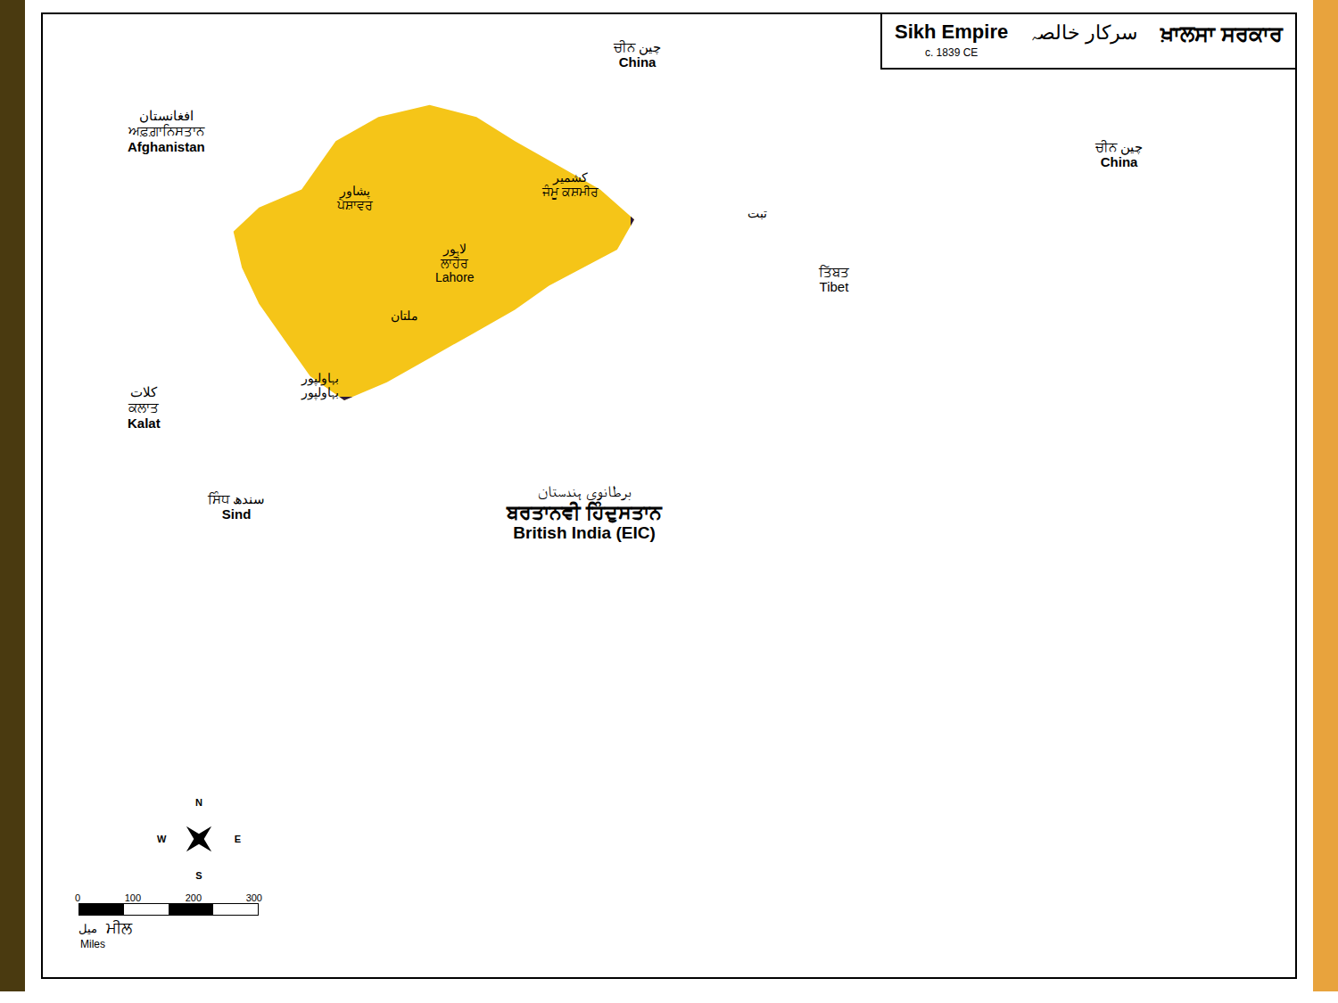Sikh Empire
c. 1839 CE
سرکار خالصہ
ਖ਼ਾਲਸਾ ਸਰਕਾਰ
ਚੀਨ چین
China
ਚੀਨ چین
China
افغانستان
ਅਫ਼ਗ਼ਾਨਿਸਤਾਨ
Afghanistan
پشاور
ਪੇਸ਼ਾਵਰ
کشمیر
ਜੰਮੂ ਕਸ਼ਮੀਰ
لاہور
ਲਾਹੌਰ
Lahore
ملتان
تبت
ਤਿੱਬਤ
Tibet
بہاولپور
بہاولپور
کلات
ਕਲਾਤ
Kalat
ਸਿੰਧ سندھ
Sind
برطانوی ہندستان
ਬਰਤਾਨਵੀ ਹਿੰਦੁਸਤਾਨ
British India (EIC)
N S E W
0100200300
میل ਮੀਲ
Miles